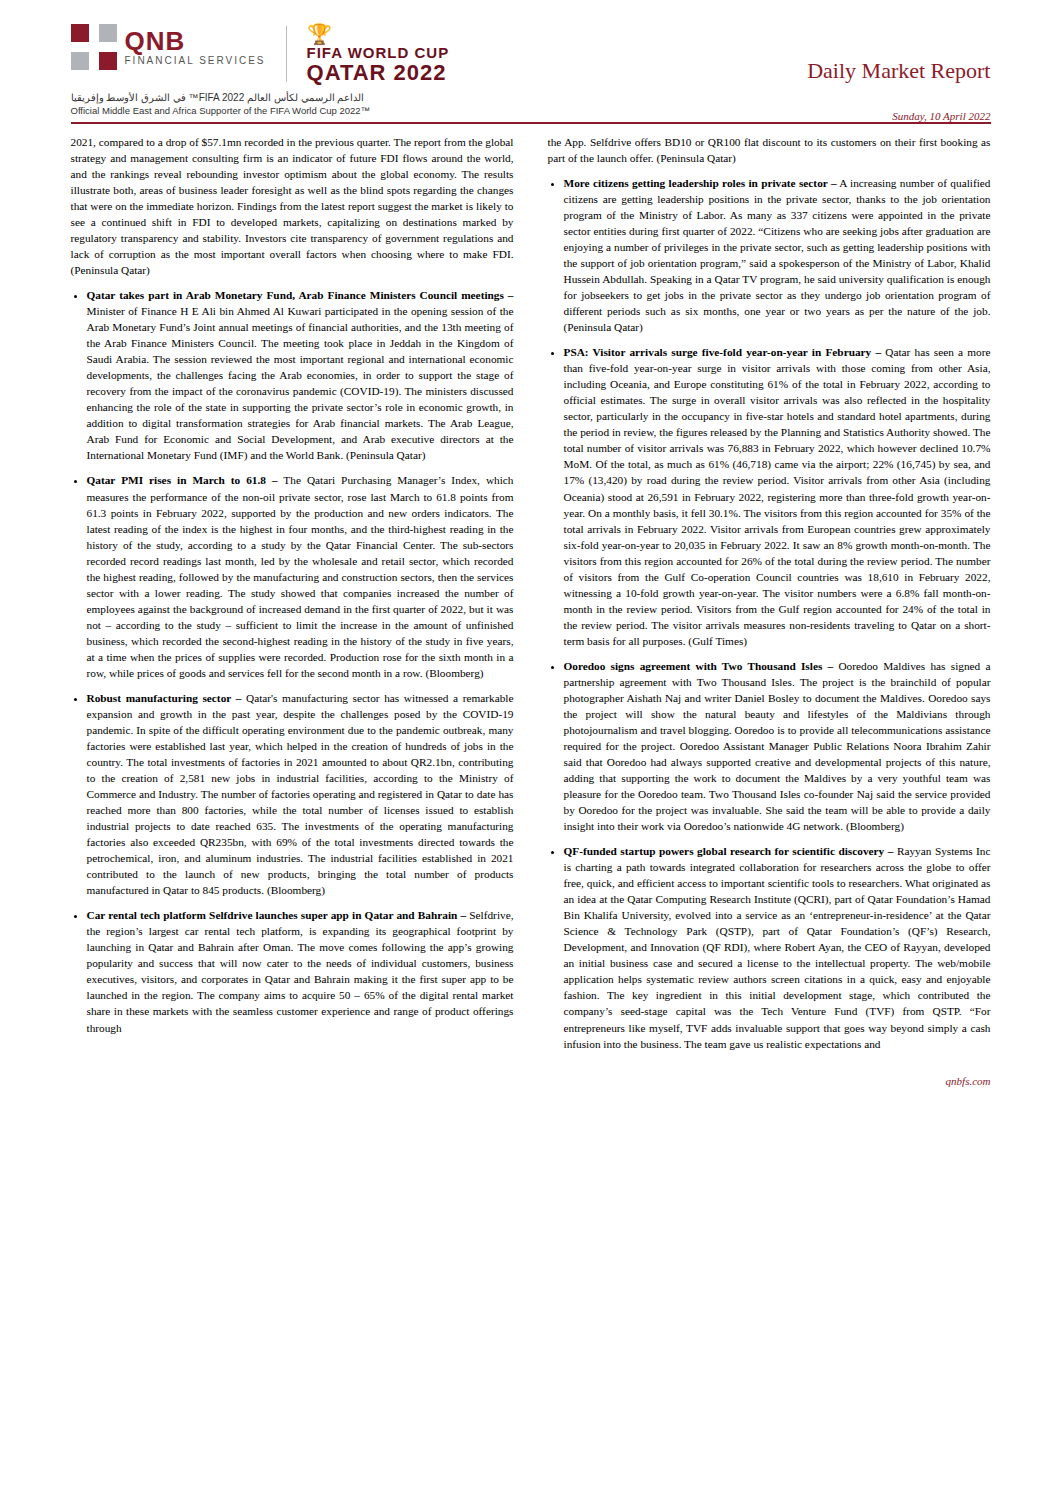QNB
FINANCIAL SERVICES
🏆
FIFA WORLD CUP
QATAR 2022
الداعم الرسمي لكأس العالم FIFA 2022™ في الشرق الأوسط وإفريقيا
Official Middle East and Africa Supporter of the FIFA World Cup 2022™
Daily Market Report
Sunday, 10 April 2022
2021, compared to a drop of $57.1mn recorded in the previous quarter. The report from the global strategy and management consulting firm is an indicator of future FDI flows around the world, and the rankings reveal rebounding investor optimism about the global economy. The results illustrate both, areas of business leader foresight as well as the blind spots regarding the changes that were on the immediate horizon. Findings from the latest report suggest the market is likely to see a continued shift in FDI to developed markets, capitalizing on destinations marked by regulatory transparency and stability. Investors cite transparency of government regulations and lack of corruption as the most important overall factors when choosing where to make FDI. (Peninsula Qatar)
Qatar takes part in Arab Monetary Fund, Arab Finance Ministers Council meetings – Minister of Finance H E Ali bin Ahmed Al Kuwari participated in the opening session of the Arab Monetary Fund’s Joint annual meetings of financial authorities, and the 13th meeting of the Arab Finance Ministers Council. The meeting took place in Jeddah in the Kingdom of Saudi Arabia. The session reviewed the most important regional and international economic developments, the challenges facing the Arab economies, in order to support the stage of recovery from the impact of the coronavirus pandemic (COVID-19). The ministers discussed enhancing the role of the state in supporting the private sector’s role in economic growth, in addition to digital transformation strategies for Arab financial markets. The Arab League, Arab Fund for Economic and Social Development, and Arab executive directors at the International Monetary Fund (IMF) and the World Bank. (Peninsula Qatar)
Qatar PMI rises in March to 61.8 – The Qatari Purchasing Manager’s Index, which measures the performance of the non-oil private sector, rose last March to 61.8 points from 61.3 points in February 2022, supported by the production and new orders indicators. The latest reading of the index is the highest in four months, and the third-highest reading in the history of the study, according to a study by the Qatar Financial Center. The sub-sectors recorded record readings last month, led by the wholesale and retail sector, which recorded the highest reading, followed by the manufacturing and construction sectors, then the services sector with a lower reading. The study showed that companies increased the number of employees against the background of increased demand in the first quarter of 2022, but it was not – according to the study – sufficient to limit the increase in the amount of unfinished business, which recorded the second-highest reading in the history of the study in five years, at a time when the prices of supplies were recorded. Production rose for the sixth month in a row, while prices of goods and services fell for the second month in a row. (Bloomberg)
Robust manufacturing sector – Qatar's manufacturing sector has witnessed a remarkable expansion and growth in the past year, despite the challenges posed by the COVID-19 pandemic. In spite of the difficult operating environment due to the pandemic outbreak, many factories were established last year, which helped in the creation of hundreds of jobs in the country. The total investments of factories in 2021 amounted to about QR2.1bn, contributing to the creation of 2,581 new jobs in industrial facilities, according to the Ministry of Commerce and Industry. The number of factories operating and registered in Qatar to date has reached more than 800 factories, while the total number of licenses issued to establish industrial projects to date reached 635. The investments of the operating manufacturing factories also exceeded QR235bn, with 69% of the total investments directed towards the petrochemical, iron, and aluminum industries. The industrial facilities established in 2021 contributed to the launch of new products, bringing the total number of products manufactured in Qatar to 845 products. (Bloomberg)
Car rental tech platform Selfdrive launches super app in Qatar and Bahrain – Selfdrive, the region’s largest car rental tech platform, is expanding its geographical footprint by launching in Qatar and Bahrain after Oman. The move comes following the app’s growing popularity and success that will now cater to the needs of individual customers, business executives, visitors, and corporates in Qatar and Bahrain making it the first super app to be launched in the region. The company aims to acquire 50 – 65% of the digital rental market share in these markets with the seamless customer experience and range of product offerings through
the App. Selfdrive offers BD10 or QR100 flat discount to its customers on their first booking as part of the launch offer. (Peninsula Qatar)
More citizens getting leadership roles in private sector – A increasing number of qualified citizens are getting leadership positions in the private sector, thanks to the job orientation program of the Ministry of Labor. As many as 337 citizens were appointed in the private sector entities during first quarter of 2022. “Citizens who are seeking jobs after graduation are enjoying a number of privileges in the private sector, such as getting leadership positions with the support of job orientation program,” said a spokesperson of the Ministry of Labor, Khalid Hussein Abdullah. Speaking in a Qatar TV program, he said university qualification is enough for jobseekers to get jobs in the private sector as they undergo job orientation program of different periods such as six months, one year or two years as per the nature of the job. (Peninsula Qatar)
PSA: Visitor arrivals surge five-fold year-on-year in February – Qatar has seen a more than five-fold year-on-year surge in visitor arrivals with those coming from other Asia, including Oceania, and Europe constituting 61% of the total in February 2022, according to official estimates. The surge in overall visitor arrivals was also reflected in the hospitality sector, particularly in the occupancy in five-star hotels and standard hotel apartments, during the period in review, the figures released by the Planning and Statistics Authority showed. The total number of visitor arrivals was 76,883 in February 2022, which however declined 10.7% MoM. Of the total, as much as 61% (46,718) came via the airport; 22% (16,745) by sea, and 17% (13,420) by road during the review period. Visitor arrivals from other Asia (including Oceania) stood at 26,591 in February 2022, registering more than three-fold growth year-on-year. On a monthly basis, it fell 30.1%. The visitors from this region accounted for 35% of the total arrivals in February 2022. Visitor arrivals from European countries grew approximately six-fold year-on-year to 20,035 in February 2022. It saw an 8% growth month-on-month. The visitors from this region accounted for 26% of the total during the review period. The number of visitors from the Gulf Co-operation Council countries was 18,610 in February 2022, witnessing a 10-fold growth year-on-year. The visitor numbers were a 6.8% fall month-on-month in the review period. Visitors from the Gulf region accounted for 24% of the total in the review period. The visitor arrivals measures non-residents traveling to Qatar on a short-term basis for all purposes. (Gulf Times)
Ooredoo signs agreement with Two Thousand Isles – Ooredoo Maldives has signed a partnership agreement with Two Thousand Isles. The project is the brainchild of popular photographer Aishath Naj and writer Daniel Bosley to document the Maldives. Ooredoo says the project will show the natural beauty and lifestyles of the Maldivians through photojournalism and travel blogging. Ooredoo is to provide all telecommunications assistance required for the project. Ooredoo Assistant Manager Public Relations Noora Ibrahim Zahir said that Ooredoo had always supported creative and developmental projects of this nature, adding that supporting the work to document the Maldives by a very youthful team was pleasure for the Ooredoo team. Two Thousand Isles co-founder Naj said the service provided by Ooredoo for the project was invaluable. She said the team will be able to provide a daily insight into their work via Ooredoo’s nationwide 4G network. (Bloomberg)
QF-funded startup powers global research for scientific discovery – Rayyan Systems Inc is charting a path towards integrated collaboration for researchers across the globe to offer free, quick, and efficient access to important scientific tools to researchers. What originated as an idea at the Qatar Computing Research Institute (QCRI), part of Qatar Foundation’s Hamad Bin Khalifa University, evolved into a service as an ‘entrepreneur-in-residence’ at the Qatar Science & Technology Park (QSTP), part of Qatar Foundation’s (QF’s) Research, Development, and Innovation (QF RDI), where Robert Ayan, the CEO of Rayyan, developed an initial business case and secured a license to the intellectual property. The web/mobile application helps systematic review authors screen citations in a quick, easy and enjoyable fashion. The key ingredient in this initial development stage, which contributed the company’s seed-stage capital was the Tech Venture Fund (TVF) from QSTP. “For entrepreneurs like myself, TVF adds invaluable support that goes way beyond simply a cash infusion into the business. The team gave us realistic expectations and
qnbfs.com